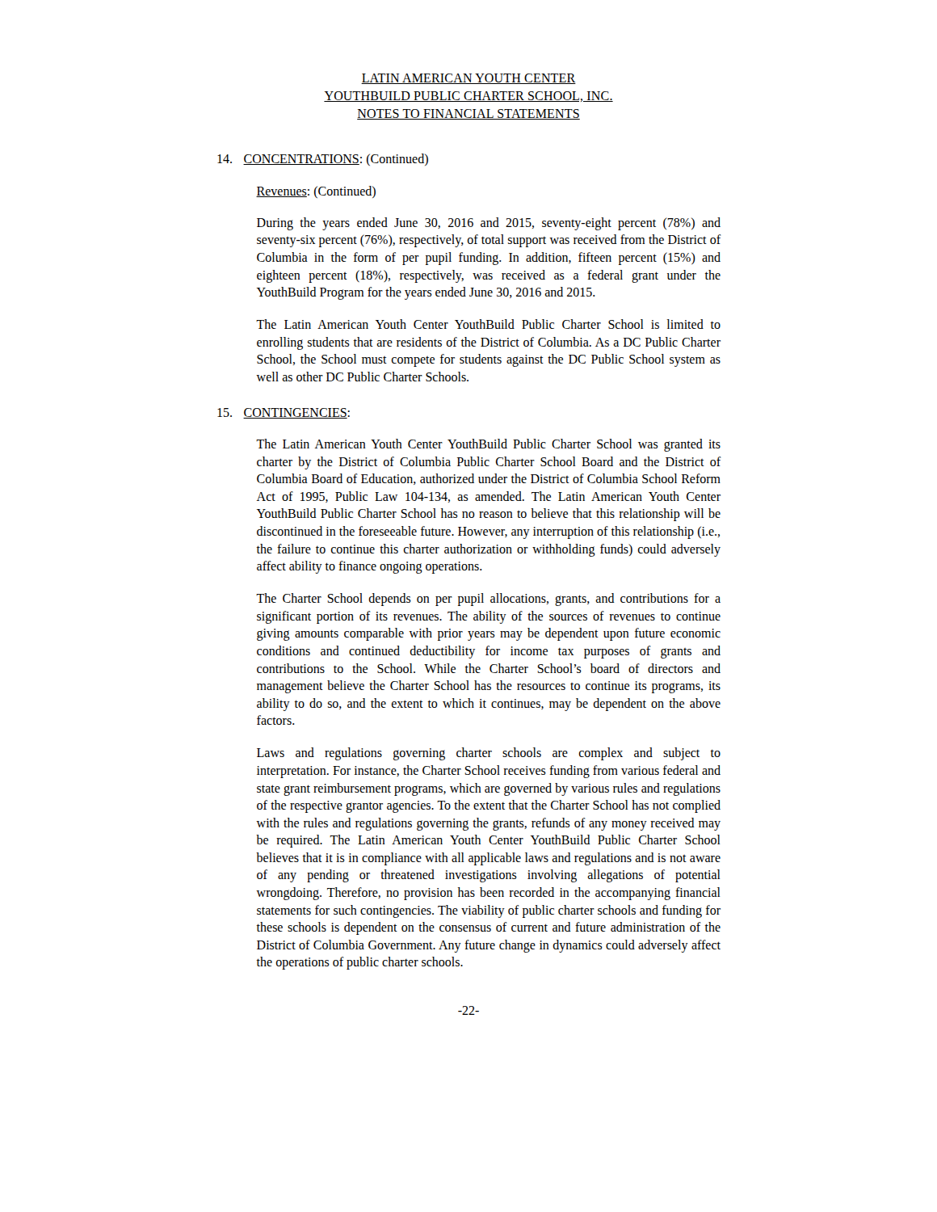Latin American Youth Center
YouthBuild Public Charter School, Inc.
Notes to Financial Statements
14. CONCENTRATIONS: (Continued)
Revenues: (Continued)
During the years ended June 30, 2016 and 2015, seventy-eight percent (78%) and seventy-six percent (76%), respectively, of total support was received from the District of Columbia in the form of per pupil funding. In addition, fifteen percent (15%) and eighteen percent (18%), respectively, was received as a federal grant under the YouthBuild Program for the years ended June 30, 2016 and 2015.
The Latin American Youth Center YouthBuild Public Charter School is limited to enrolling students that are residents of the District of Columbia. As a DC Public Charter School, the School must compete for students against the DC Public School system as well as other DC Public Charter Schools.
15. CONTINGENCIES:
The Latin American Youth Center YouthBuild Public Charter School was granted its charter by the District of Columbia Public Charter School Board and the District of Columbia Board of Education, authorized under the District of Columbia School Reform Act of 1995, Public Law 104-134, as amended. The Latin American Youth Center YouthBuild Public Charter School has no reason to believe that this relationship will be discontinued in the foreseeable future. However, any interruption of this relationship (i.e., the failure to continue this charter authorization or withholding funds) could adversely affect ability to finance ongoing operations.
The Charter School depends on per pupil allocations, grants, and contributions for a significant portion of its revenues. The ability of the sources of revenues to continue giving amounts comparable with prior years may be dependent upon future economic conditions and continued deductibility for income tax purposes of grants and contributions to the School. While the Charter School’s board of directors and management believe the Charter School has the resources to continue its programs, its ability to do so, and the extent to which it continues, may be dependent on the above factors.
Laws and regulations governing charter schools are complex and subject to interpretation. For instance, the Charter School receives funding from various federal and state grant reimbursement programs, which are governed by various rules and regulations of the respective grantor agencies. To the extent that the Charter School has not complied with the rules and regulations governing the grants, refunds of any money received may be required. The Latin American Youth Center YouthBuild Public Charter School believes that it is in compliance with all applicable laws and regulations and is not aware of any pending or threatened investigations involving allegations of potential wrongdoing. Therefore, no provision has been recorded in the accompanying financial statements for such contingencies. The viability of public charter schools and funding for these schools is dependent on the consensus of current and future administration of the District of Columbia Government. Any future change in dynamics could adversely affect the operations of public charter schools.
-22-